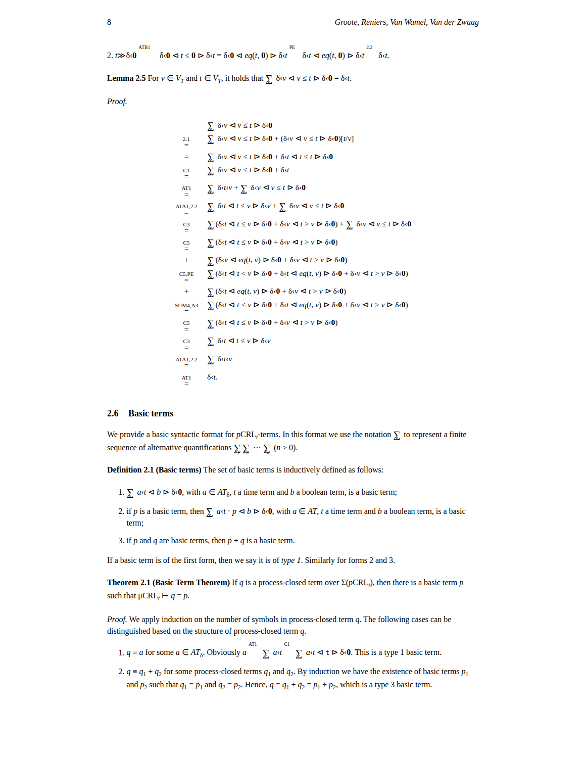8 Groote, Reniers, Van Wamel, Van der Zwaag
2. t≫δ‹0 ATB1 δ‹0 ⊲ t ≤ 0 ⊳ δ‹t = δ‹0 ⊲ eq(t, 0) ⊳ δ‹t PE δ‹t ⊲ eq(t, 0) ⊳ δ‹t 2.2 δ‹t.
Lemma 2.5 For v ∈ VT and t ∈ VT, it holds that ∑v δ‹v ⊲ v ≤ t ⊳ δ‹0 = δ‹t.
Proof.
| | ∑ v δ‹ v ⊲ v ≤ t ⊳ δ‹ 0 |
| 2.1 = | ∑ v δ‹ v ⊲ v ≤ t ⊳ δ‹ 0 + (δ‹ v ⊲ v ≤ t ⊳ δ‹ 0 )[ t / v ] |
| = | ∑ v δ‹ v ⊲ v ≤ t ⊳ δ‹ 0 + δ‹ t ⊲ t ≤ t ⊳ δ‹ 0 |
| C1 = | ∑ v δ‹ v ⊲ v ≤ t ⊳ δ‹ 0 + δ‹ t |
| AT1 = | ∑ v δ‹ t ‹ v + ∑ v δ‹ v ⊲ v ≤ t ⊳ δ‹ 0 |
| ATA1,2.2 = | ∑ v δ‹ t ⊲ t ≤ v ⊳ δ‹ v + ∑ v δ‹ v ⊲ v ≤ t ⊳ δ‹ 0 |
| C3 = | ∑ v (δ‹ t ⊲ t ≤ v ⊳ δ‹ 0 + δ‹ v ⊲ t > v ⊳ δ‹ 0 ) + ∑ v δ‹ v ⊲ v ≤ t ⊳ δ‹ 0 |
| C5 = | ∑ v (δ‹ t ⊲ t ≤ v ⊳ δ‹ 0 + δ‹ v ⊲ t > v ⊳ δ‹ 0 ) |
| + | ∑ v (δ‹ v ⊲ eq ( t , v ) ⊳ δ‹ 0 + δ‹ v ⊲ t > v ⊳ δ‹ 0 ) |
| C5,PE = | ∑ v (δ‹ t ⊲ t < v ⊳ δ‹ 0 + δ‹ t ⊲ eq ( t , v ) ⊳ δ‹ 0 + δ‹ v ⊲ t > v ⊳ δ‹ 0 ) |
| + | ∑ v (δ‹ t ⊲ eq ( t , v ) ⊳ δ‹ 0 + δ‹ v ⊲ t > v ⊳ δ‹ 0 ) |
| SUM4,A3 = | ∑ v (δ‹ t ⊲ t < v ⊳ δ‹ 0 + δ‹ t ⊲ eq ( t , v ) ⊳ δ‹ 0 + δ‹ v ⊲ t > v ⊳ δ‹ 0 ) |
| C5 = | ∑ v (δ‹ t ⊲ t ≤ v ⊳ δ‹ 0 + δ‹ v ⊲ t > v ⊳ δ‹ 0 ) |
| C3 = | ∑ v δ‹ t ⊲ t ≤ v ⊳ δ‹ v |
| ATA1,2.2 = | ∑ v δ‹ t ‹ v |
| AT1 = | δ‹ t . |
2.6 Basic terms
We provide a basic syntactic format for p CRLt-terms. In this format we use the notation ∑v to represent a finite sequence of alternative quantifications ∑v1∑v2 ··· ∑vn (n ≥ 0).
Definition 2.1 (Basic terms) The set of basic terms is inductively defined as follows:
∑v a‹t ⊲ b ⊳ δ‹0, with a ∈ ATδ, t a time term and b a boolean term, is a basic term;
if p is a basic term, then ∑v a‹t · p ⊲ b ⊳ δ‹0, with a ∈ AT, t a time term and b a boolean term, is a basic term;
if p and q are basic terms, then p + q is a basic term.
If a basic term is of the first form, then we say it is of type 1. Similarly for forms 2 and 3.
Theorem 2.1 (Basic Term Theorem) If q is a process-closed term over Σ(p CRLt), then there is a basic term p such that μCRLt ⊢ q = p.
Proof. We apply induction on the number of symbols in process-closed term q. The following cases can be distinguished based on the structure of process-closed term q.
q ≡ a for some a ∈ ATδ. Obviously a AT1 ∑t a‹t C1 ∑t a‹t ⊲ t ⊳ δ‹0. This is a type 1 basic term.
q ≡ q1 + q2 for some process-closed terms q1 and q2. By induction we have the existence of basic terms p1 and p2 such that q1 = p1 and q2 = p2. Hence, q = q1 + q2 = p1 + p2, which is a type 3 basic term.